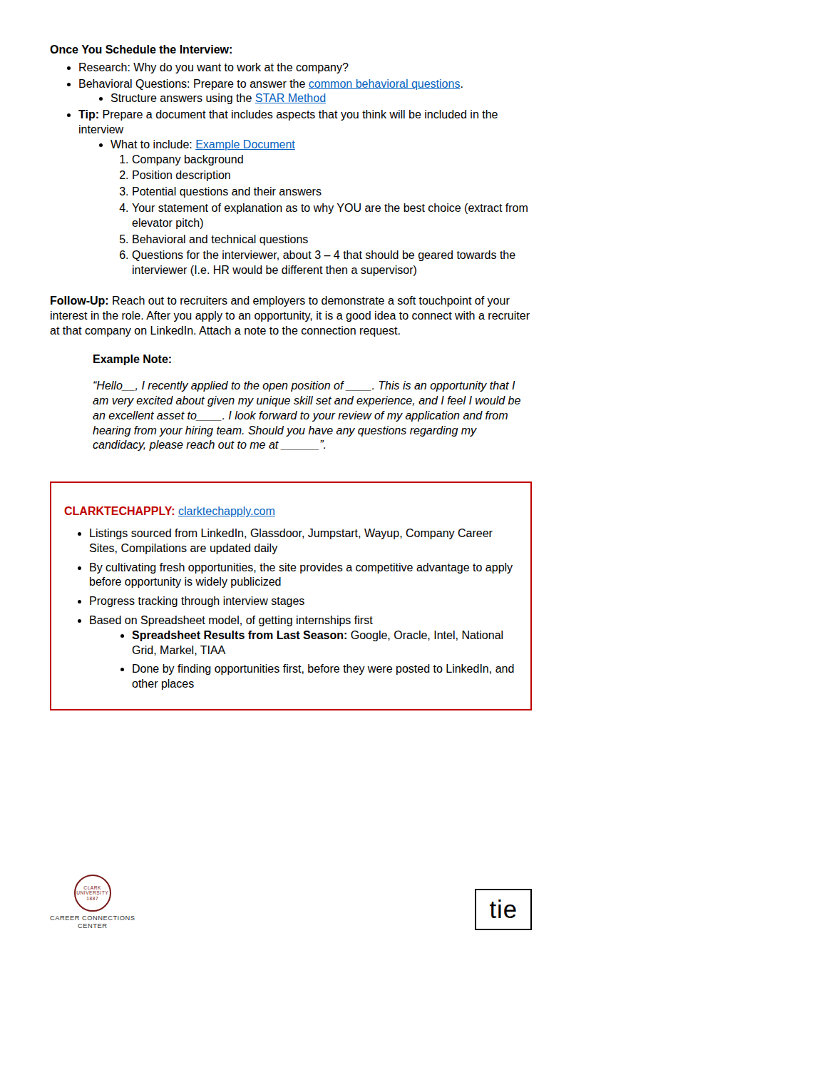Once You Schedule the Interview:
Research: Why do you want to work at the company?
Behavioral Questions: Prepare to answer the common behavioral questions.
Structure answers using the STAR Method
Tip: Prepare a document that includes aspects that you think will be included in the interview
What to include: Example Document
Company background
Position description
Potential questions and their answers
Your statement of explanation as to why YOU are the best choice (extract from elevator pitch)
Behavioral and technical questions
Questions for the interviewer, about 3 – 4 that should be geared towards the interviewer (I.e. HR would be different then a supervisor)
Follow-Up: Reach out to recruiters and employers to demonstrate a soft touchpoint of your interest in the role. After you apply to an opportunity, it is a good idea to connect with a recruiter at that company on LinkedIn. Attach a note to the connection request.
Example Note:
“Hello__, I recently applied to the open position of ____. This is an opportunity that I am very excited about given my unique skill set and experience, and I feel I would be an excellent asset to____. I look forward to your review of my application and from hearing from your hiring team. Should you have any questions regarding my candidacy, please reach out to me at ______”.
CLARKTECHAPPLY: clarktechapply.com
Listings sourced from LinkedIn, Glassdoor, Jumpstart, Wayup, Company Career Sites, Compilations are updated daily
By cultivating fresh opportunities, the site provides a competitive advantage to apply before opportunity is widely publicized
Progress tracking through interview stages
Based on Spreadsheet model, of getting internships first
Spreadsheet Results from Last Season: Google, Oracle, Intel, National Grid, Markel, TIAA
Done by finding opportunities first, before they were posted to LinkedIn, and other places
CLARK
UNIVERSITY
1887
CAREER CONNECTIONS
CENTER
tie